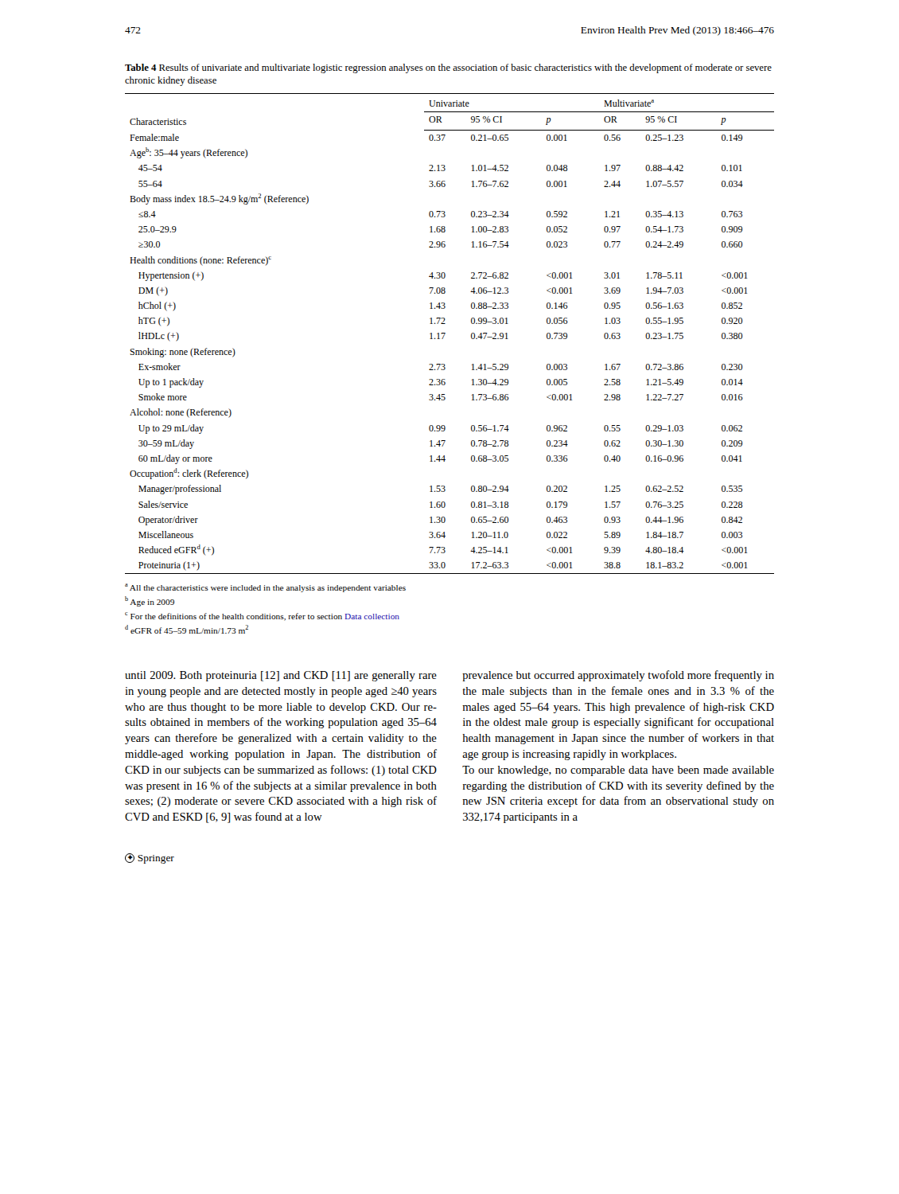472 Environ Health Prev Med (2013) 18:466–476
Table 4 Results of univariate and multivariate logistic regression analyses on the association of basic characteristics with the development of moderate or severe chronic kidney disease
| Characteristics | Univariate | Multivariate a |
| --- | --- | --- |
| OR | 95 % CI | p | OR | 95 % CI | p |
| Female:male | 0.37 | 0.21–0.65 | 0.001 | 0.56 | 0.25–1.23 | 0.149 |
| Age b : 35–44 years (Reference) | | | | | | |
| 45–54 | 2.13 | 1.01–4.52 | 0.048 | 1.97 | 0.88–4.42 | 0.101 |
| 55–64 | 3.66 | 1.76–7.62 | 0.001 | 2.44 | 1.07–5.57 | 0.034 |
| Body mass index 18.5–24.9 kg/m 2 (Reference) | | | | | | |
| ≤8.4 | 0.73 | 0.23–2.34 | 0.592 | 1.21 | 0.35–4.13 | 0.763 |
| 25.0–29.9 | 1.68 | 1.00–2.83 | 0.052 | 0.97 | 0.54–1.73 | 0.909 |
| ≥30.0 | 2.96 | 1.16–7.54 | 0.023 | 0.77 | 0.24–2.49 | 0.660 |
| Health conditions (none: Reference) c | | | | | | |
| Hypertension (+) | 4.30 | 2.72–6.82 | <0.001 | 3.01 | 1.78–5.11 | <0.001 |
| DM (+) | 7.08 | 4.06–12.3 | <0.001 | 3.69 | 1.94–7.03 | <0.001 |
| hChol (+) | 1.43 | 0.88–2.33 | 0.146 | 0.95 | 0.56–1.63 | 0.852 |
| hTG (+) | 1.72 | 0.99–3.01 | 0.056 | 1.03 | 0.55–1.95 | 0.920 |
| lHDLc (+) | 1.17 | 0.47–2.91 | 0.739 | 0.63 | 0.23–1.75 | 0.380 |
| Smoking: none (Reference) | | | | | | |
| Ex-smoker | 2.73 | 1.41–5.29 | 0.003 | 1.67 | 0.72–3.86 | 0.230 |
| Up to 1 pack/day | 2.36 | 1.30–4.29 | 0.005 | 2.58 | 1.21–5.49 | 0.014 |
| Smoke more | 3.45 | 1.73–6.86 | <0.001 | 2.98 | 1.22–7.27 | 0.016 |
| Alcohol: none (Reference) | | | | | | |
| Up to 29 mL/day | 0.99 | 0.56–1.74 | 0.962 | 0.55 | 0.29–1.03 | 0.062 |
| 30–59 mL/day | 1.47 | 0.78–2.78 | 0.234 | 0.62 | 0.30–1.30 | 0.209 |
| 60 mL/day or more | 1.44 | 0.68–3.05 | 0.336 | 0.40 | 0.16–0.96 | 0.041 |
| Occupation d : clerk (Reference) | | | | | | |
| Manager/professional | 1.53 | 0.80–2.94 | 0.202 | 1.25 | 0.62–2.52 | 0.535 |
| Sales/service | 1.60 | 0.81–3.18 | 0.179 | 1.57 | 0.76–3.25 | 0.228 |
| Operator/driver | 1.30 | 0.65–2.60 | 0.463 | 0.93 | 0.44–1.96 | 0.842 |
| Miscellaneous | 3.64 | 1.20–11.0 | 0.022 | 5.89 | 1.84–18.7 | 0.003 |
| Reduced eGFR d (+) | 7.73 | 4.25–14.1 | <0.001 | 9.39 | 4.80–18.4 | <0.001 |
| Proteinuria (1+) | 33.0 | 17.2–63.3 | <0.001 | 38.8 | 18.1–83.2 | <0.001 |
a All the characteristics were included in the analysis as independent variables
b Age in 2009
c For the definitions of the health conditions, refer to section Data collection
d eGFR of 45–59 mL/min/1.73 m2
until 2009. Both proteinuria [12] and CKD [11] are generally rare in young people and are detected mostly in people aged ≥40 years who are thus thought to be more liable to develop CKD. Our results obtained in members of the working population aged 35–64 years can therefore be generalized with a certain validity to the middle-aged working population in Japan. The distribution of CKD in our subjects can be summarized as follows: (1) total CKD was present in 16 % of the subjects at a similar prevalence in both sexes; (2) moderate or severe CKD associated with a high risk of CVD and ESKD [6, 9] was found at a low
prevalence but occurred approximately twofold more frequently in the male subjects than in the female ones and in 3.3 % of the males aged 55–64 years. This high prevalence of high-risk CKD in the oldest male group is especially significant for occupational health management in Japan since the number of workers in that age group is increasing rapidly in workplaces.
To our knowledge, no comparable data have been made available regarding the distribution of CKD with its severity defined by the new JSN criteria except for data from an observational study on 332,174 participants in a
✦Springer